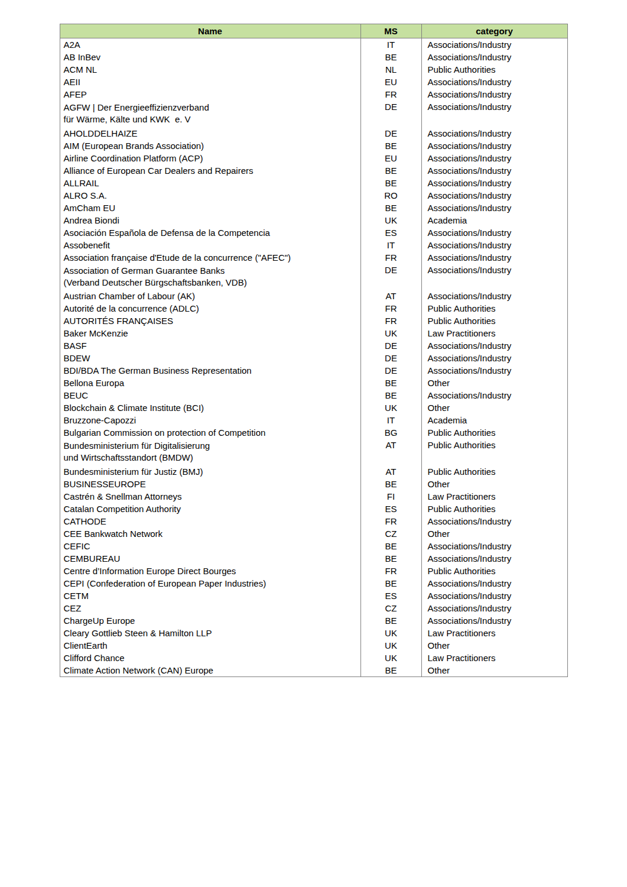List of respondents
| Name | MS | category |
| --- | --- | --- |
| A2A | IT | Associations/Industry |
| AB InBev | BE | Associations/Industry |
| ACM NL | NL | Public Authorities |
| AEII | EU | Associations/Industry |
| AFEP | FR | Associations/Industry |
| AGFW / Der Energieeffizienzverband für Wärme, Kälte und KWK e. V | DE | Associations/Industry |
| AHOLDDELHAIZE | DE | Associations/Industry |
| AIM (European Brands Association) | BE | Associations/Industry |
| Airline Coordination Platform (ACP) | EU | Associations/Industry |
| Alliance of European Car Dealers and Repairers | BE | Associations/Industry |
| ALLRAIL | BE | Associations/Industry |
| ALRO S.A. | RO | Associations/Industry |
| AmCham EU | BE | Associations/Industry |
| Andrea Biondi | UK | Academia |
| Asociación Española de Defensa de la Competencia | ES | Associations/Industry |
| Assobenefit | IT | Associations/Industry |
| Association française d'Etude de la concurrence ("AFEC") | FR | Associations/Industry |
| Association of German Guarantee Banks (Verband Deutscher Bürgschaftsbanken, VDB) | DE | Associations/Industry |
| Austrian Chamber of Labour (AK) | AT | Associations/Industry |
| Autorité de la concurrence (ADLC) | FR | Public Authorities |
| AUTORITÉS FRANÇAISES | FR | Public Authorities |
| Baker McKenzie | UK | Law Practitioners |
| BASF | DE | Associations/Industry |
| BDEW | DE | Associations/Industry |
| BDI/BDA The German Business Representation | DE | Associations/Industry |
| Bellona Europa | BE | Other |
| BEUC | BE | Associations/Industry |
| Blockchain & Climate Institute (BCI) | UK | Other |
| Bruzzone-Capozzi | IT | Academia |
| Bulgarian Commission on protection of Competition | BG | Public Authorities |
| Bundesministerium für Digitalisierung und Wirtschaftsstandort (BMDW) | AT | Public Authorities |
| Bundesministerium für Justiz (BMJ) | AT | Public Authorities |
| BUSINESSEUROPE | BE | Other |
| Castrén & Snellman Attorneys | FI | Law Practitioners |
| Catalan Competition Authority | ES | Public Authorities |
| CATHODE | FR | Associations/Industry |
| CEE Bankwatch Network | CZ | Other |
| CEFIC | BE | Associations/Industry |
| CEMBUREAU | BE | Associations/Industry |
| Centre d’Information Europe Direct Bourges | FR | Public Authorities |
| CEPI (Confederation of European Paper Industries) | BE | Associations/Industry |
| CETM | ES | Associations/Industry |
| CEZ | CZ | Associations/Industry |
| ChargeUp Europe | BE | Associations/Industry |
| Cleary Gottlieb Steen & Hamilton LLP | UK | Law Practitioners |
| ClientEarth | UK | Other |
| Clifford Chance | UK | Law Practitioners |
| Climate Action Network (CAN) Europe | BE | Other |